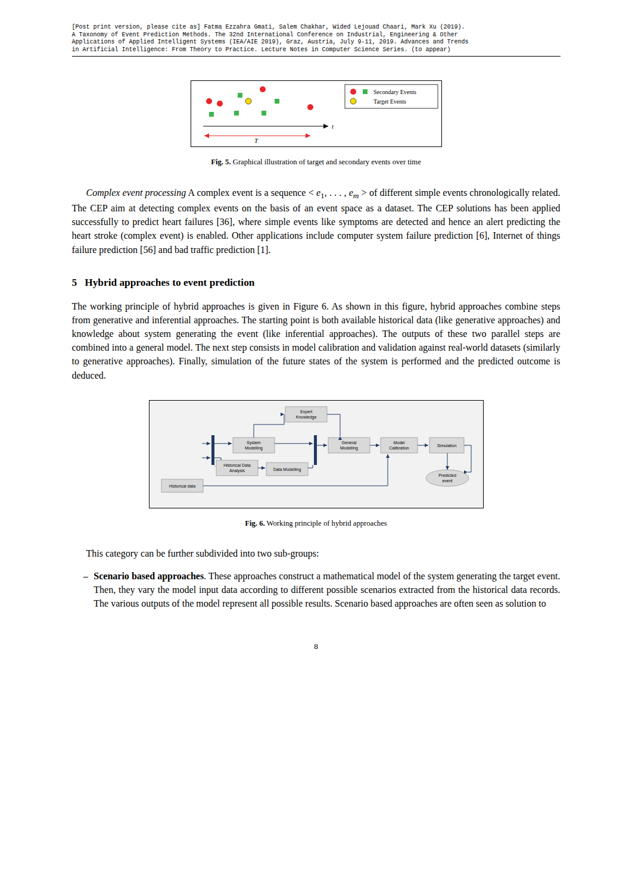[Post print version, please cite as] Fatma Ezzahra Gmati, Salem Chakhar, Wided Lejouad Chaari, Mark Xu (2019).
A Taxonomy of Event Prediction Methods. The 32nd International Conference on Industrial, Engineering & Other
Applications of Applied Intelligent Systems (IEA/AIE 2019), Graz, Austria, July 9-11, 2019. Advances and Trends
in Artificial Intelligence: From Theory to Practice. Lecture Notes in Computer Science Series. (to appear)
Secondary Events Target Events t T
Fig. 5. Graphical illustration of target and secondary events over time
Complex event processing A complex event is a sequence < e1, . . . , em > of different simple events chronologically related. The CEP aim at detecting complex events on the basis of an event space as a dataset. The CEP solutions has been applied successfully to predict heart failures [36], where simple events like symptoms are detected and hence an alert predicting the heart stroke (complex event) is enabled. Other applications include computer system failure prediction [6], Internet of things failure prediction [56] and bad traffic prediction [1].
5 Hybrid approaches to event prediction
The working principle of hybrid approaches is given in Figure 6. As shown in this figure, hybrid approaches combine steps from generative and inferential approaches. The starting point is both available historical data (like generative approaches) and knowledge about system generating the event (like inferential approaches). The outputs of these two parallel steps are combined into a general model. The next step consists in model calibration and validation against real-world datasets (similarly to generative approaches). Finally, simulation of the future states of the system is performed and the predicted outcome is deduced.
Expert Knowledge System Modelling General Modelling Model Calibration Simulation Historical Data Analysis Data Modelling Historical data Predicted event
Fig. 6. Working principle of hybrid approaches
This category can be further subdivided into two sub-groups:
Scenario based approaches. These approaches construct a mathematical model of the system generating the target event. Then, they vary the model input data according to different possible scenarios extracted from the historical data records. The various outputs of the model represent all possible results. Scenario based approaches are often seen as solution to
8